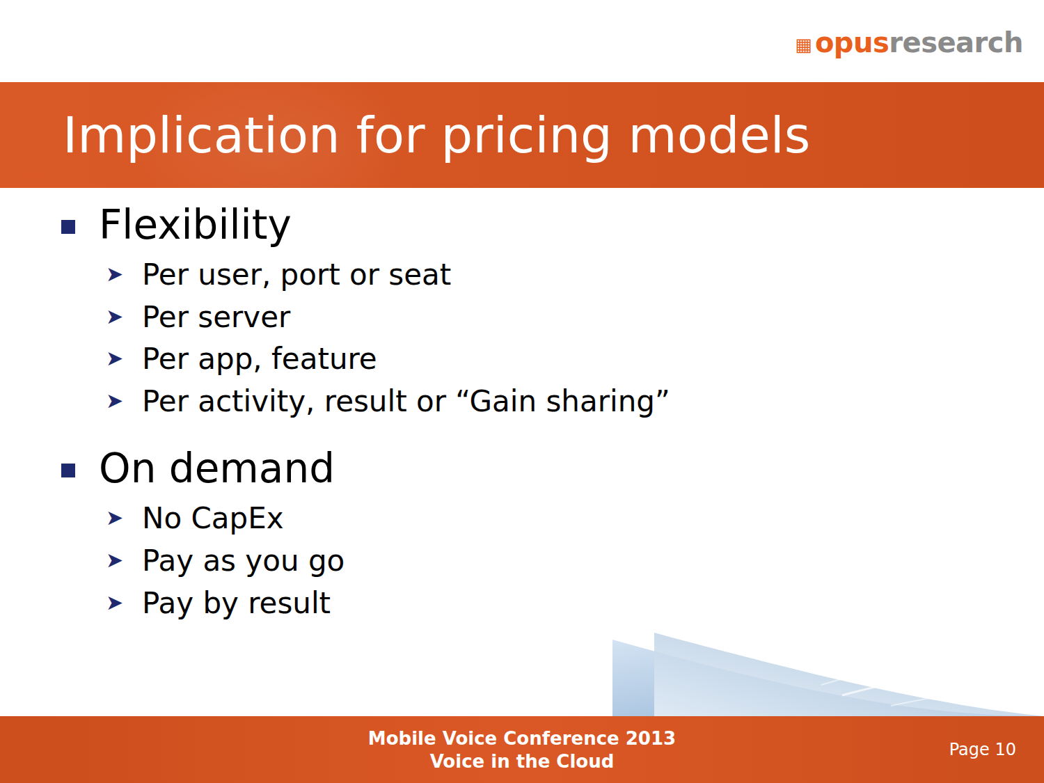▦opus research
Implication for pricing models
Flexibility
➤Per user, port or seat
➤Per server
➤Per app, feature
➤Per activity, result or “Gain sharing”
On demand
➤No CapEx
➤Pay as you go
➤Pay by result
Mobile Voice Conference 2013
Voice in the Cloud
Page 10